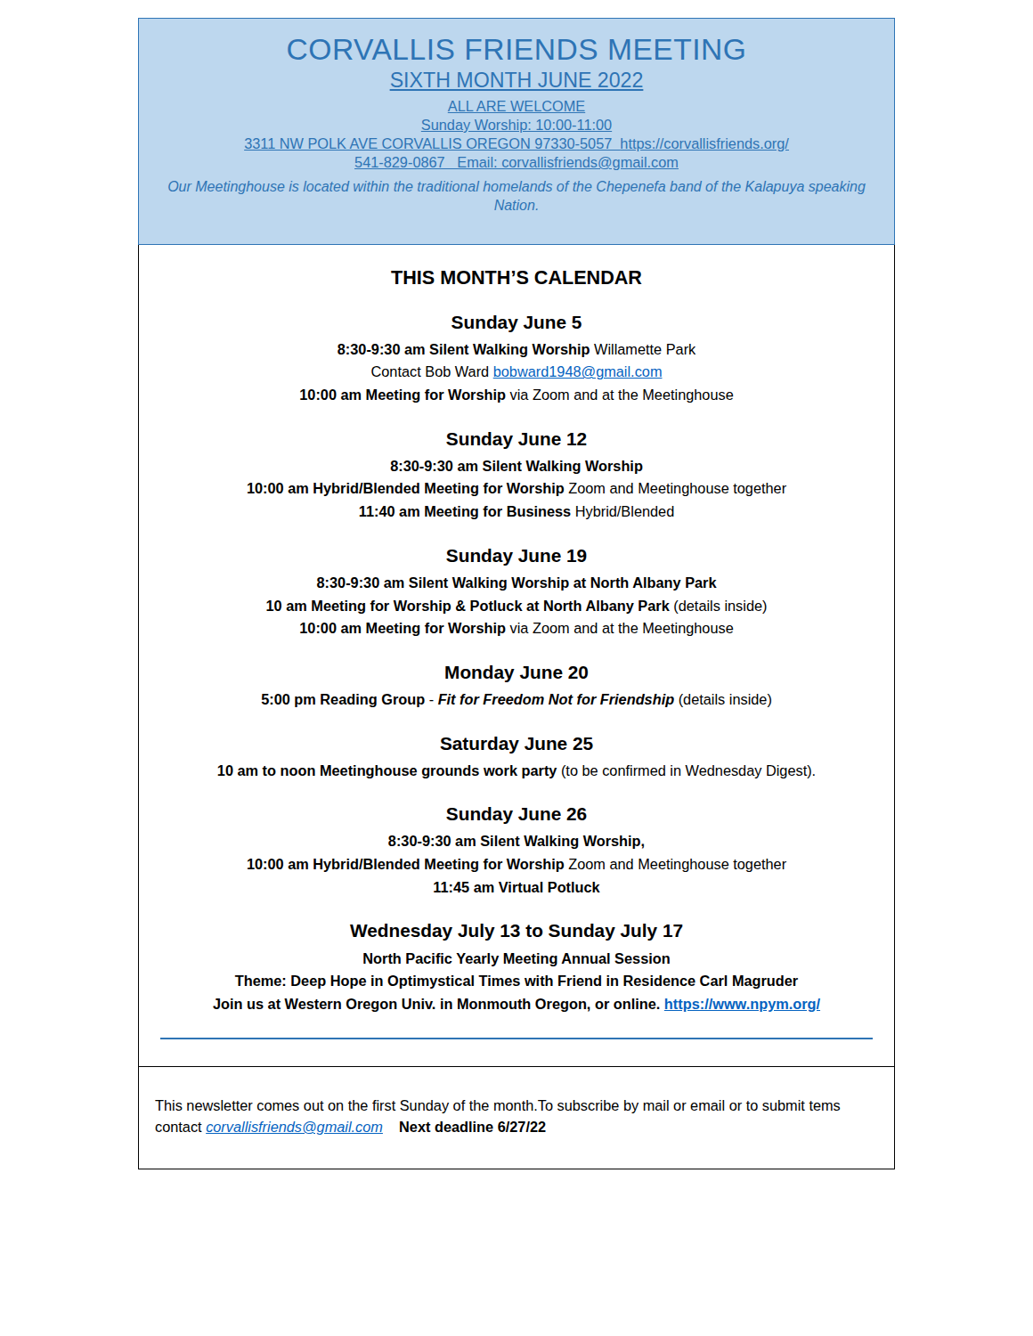CORVALLIS FRIENDS MEETING
SIXTH MONTH JUNE 2022
ALL ARE WELCOME
Sunday Worship: 10:00-11:00
3311 NW POLK AVE CORVALLIS OREGON 97330-5057 https://corvallisfriends.org/
541-829-0867 Email: corvallisfriends@gmail.com
Our Meetinghouse is located within the traditional homelands of the Chepenefa band of the Kalapuya speaking Nation.
THIS MONTH’S CALENDAR
Sunday June 5
8:30-9:30 am Silent Walking Worship Willamette Park
Contact Bob Ward bobward1948@gmail.com
10:00 am Meeting for Worship via Zoom and at the Meetinghouse
Sunday June 12
8:30-9:30 am Silent Walking Worship
10:00 am Hybrid/Blended Meeting for Worship Zoom and Meetinghouse together
11:40 am Meeting for Business Hybrid/Blended
Sunday June 19
8:30-9:30 am Silent Walking Worship at North Albany Park
10 am Meeting for Worship & Potluck at North Albany Park (details inside)
10:00 am Meeting for Worship via Zoom and at the Meetinghouse
Monday June 20
5:00 pm Reading Group - Fit for Freedom Not for Friendship (details inside)
Saturday June 25
10 am to noon Meetinghouse grounds work party (to be confirmed in Wednesday Digest).
Sunday June 26
8:30-9:30 am Silent Walking Worship,
10:00 am Hybrid/Blended Meeting for Worship Zoom and Meetinghouse together
11:45 am Virtual Potluck
Wednesday July 13 to Sunday July 17
North Pacific Yearly Meeting Annual Session
Theme: Deep Hope in Optimystical Times with Friend in Residence Carl Magruder
Join us at Western Oregon Univ. in Monmouth Oregon, or online. https://www.npym.org/
This newsletter comes out on the first Sunday of the month.To subscribe by mail or email or to submit tems contact corvallisfriends@gmail.com Next deadline 6/27/22